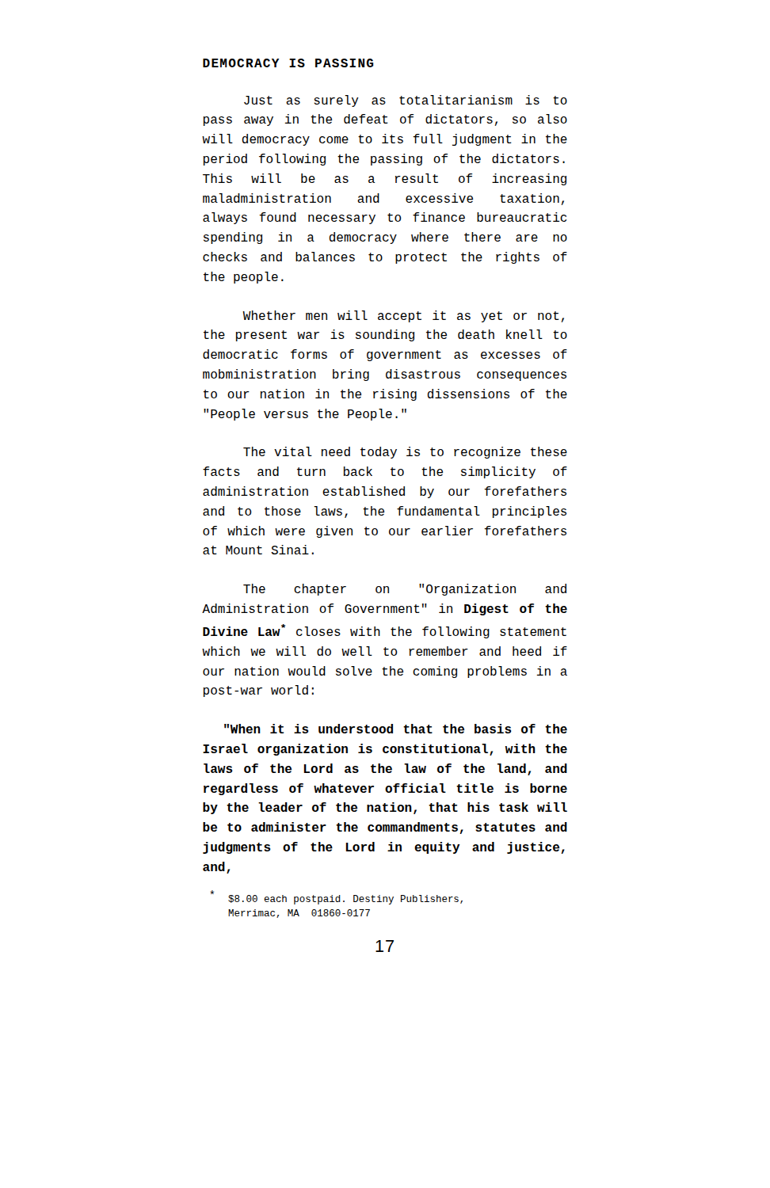Democracy Is Passing
Just as surely as totalitarianism is to pass away in the defeat of dictators, so also will democracy come to its full judgment in the period following the passing of the dictators. This will be as a result of increasing maladministration and excessive taxation, always found necessary to finance bureaucratic spending in a democracy where there are no checks and balances to protect the rights of the people.
Whether men will accept it as yet or not, the present war is sounding the death knell to democratic forms of government as excesses of mobministration bring disastrous consequences to our nation in the rising dissensions of the "People versus the People."
The vital need today is to recognize these facts and turn back to the simplicity of administration established by our forefathers and to those laws, the fundamental principles of which were given to our earlier forefathers at Mount Sinai.
The chapter on "Organization and Administration of Government" in Digest of the Divine Law* closes with the following statement which we will do well to remember and heed if our nation would solve the coming problems in a post-war world:
"When it is understood that the basis of the Israel organization is constitutional, with the laws of the Lord as the law of the land, and regardless of whatever official title is borne by the leader of the nation, that his task will be to administer the commandments, statutes and judgments of the Lord in equity and justice, and,
*$8.00 each postpaid. Destiny Publishers,
Merrimac, MA 01860-0177
17